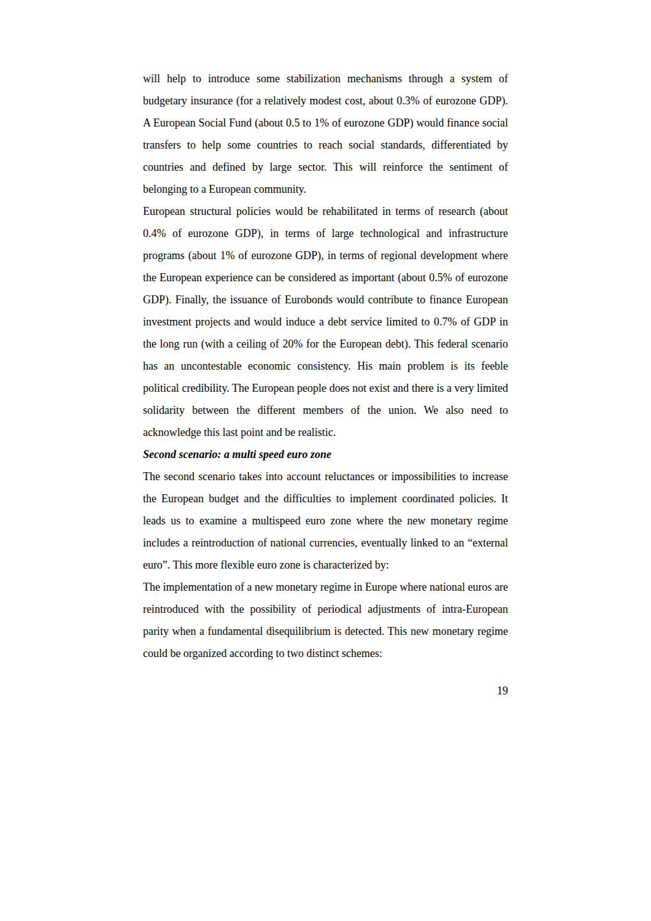will help to introduce some stabilization mechanisms through a system of budgetary insurance (for a relatively modest cost, about 0.3% of eurozone GDP). A European Social Fund (about 0.5 to 1% of eurozone GDP) would finance social transfers to help some countries to reach social standards, differentiated by countries and defined by large sector. This will reinforce the sentiment of belonging to a European community.
European structural policies would be rehabilitated in terms of research (about 0.4% of eurozone GDP), in terms of large technological and infrastructure programs (about 1% of eurozone GDP), in terms of regional development where the European experience can be considered as important (about 0.5% of eurozone GDP). Finally, the issuance of Eurobonds would contribute to finance European investment projects and would induce a debt service limited to 0.7% of GDP in the long run (with a ceiling of 20% for the European debt). This federal scenario has an uncontestable economic consistency. His main problem is its feeble political credibility. The European people does not exist and there is a very limited solidarity between the different members of the union. We also need to acknowledge this last point and be realistic.
Second scenario: a multi speed euro zone
The second scenario takes into account reluctances or impossibilities to increase the European budget and the difficulties to implement coordinated policies. It leads us to examine a multispeed euro zone where the new monetary regime includes a reintroduction of national currencies, eventually linked to an “external euro”. This more flexible euro zone is characterized by:
The implementation of a new monetary regime in Europe where national euros are reintroduced with the possibility of periodical adjustments of intra-European parity when a fundamental disequilibrium is detected. This new monetary regime could be organized according to two distinct schemes:
19